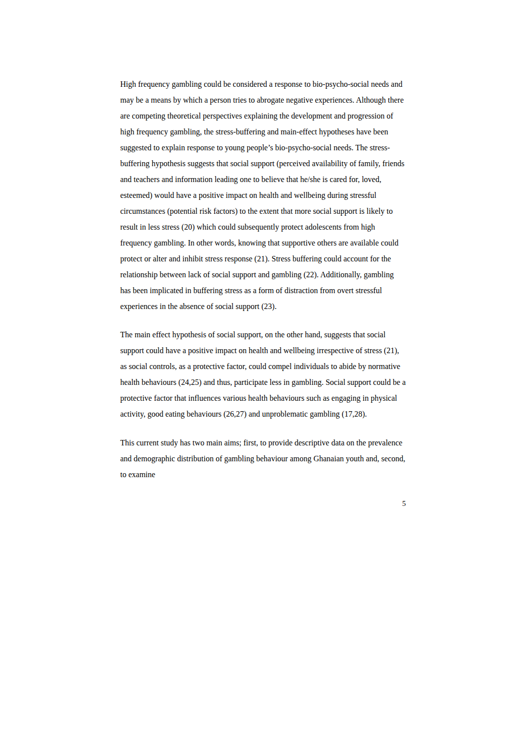High frequency gambling could be considered a response to bio-psycho-social needs and may be a means by which a person tries to abrogate negative experiences. Although there are competing theoretical perspectives explaining the development and progression of high frequency gambling, the stress-buffering and main-effect hypotheses have been suggested to explain response to young people’s bio-psycho-social needs. The stress-buffering hypothesis suggests that social support (perceived availability of family, friends and teachers and information leading one to believe that he/she is cared for, loved, esteemed) would have a positive impact on health and wellbeing during stressful circumstances (potential risk factors) to the extent that more social support is likely to result in less stress (20) which could subsequently protect adolescents from high frequency gambling. In other words, knowing that supportive others are available could protect or alter and inhibit stress response (21). Stress buffering could account for the relationship between lack of social support and gambling (22). Additionally, gambling has been implicated in buffering stress as a form of distraction from overt stressful experiences in the absence of social support (23).
The main effect hypothesis of social support, on the other hand, suggests that social support could have a positive impact on health and wellbeing irrespective of stress (21), as social controls, as a protective factor, could compel individuals to abide by normative health behaviours (24,25) and thus, participate less in gambling. Social support could be a protective factor that influences various health behaviours such as engaging in physical activity, good eating behaviours (26,27) and unproblematic gambling (17,28).
This current study has two main aims; first, to provide descriptive data on the prevalence and demographic distribution of gambling behaviour among Ghanaian youth and, second, to examine
5